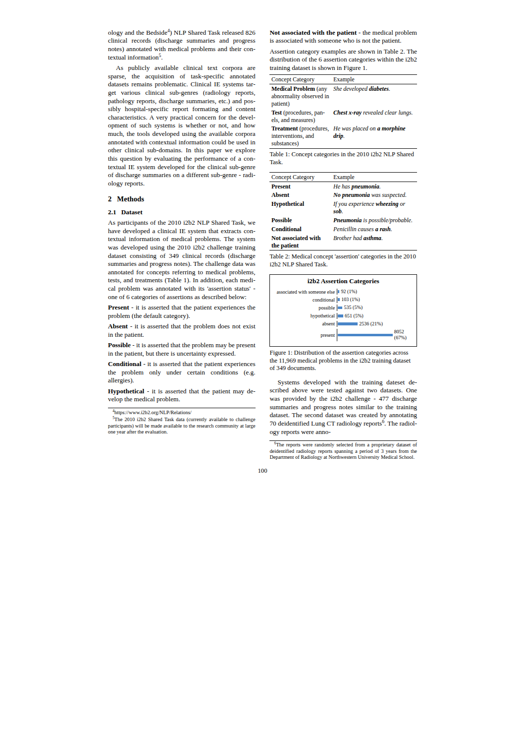ology and the Bedside4) NLP Shared Task released 826 clinical records (discharge summaries and progress notes) annotated with medical problems and their contextual information5.
As publicly available clinical text corpora are sparse, the acquisition of task-specific annotated datasets remains problematic. Clinical IE systems target various clinical sub-genres (radiology reports, pathology reports, discharge summaries, etc.) and possibly hospital-specific report formating and content characteristics. A very practical concern for the development of such systems is whether or not, and how much, the tools developed using the available corpora annotated with contextual information could be used in other clinical sub-domains. In this paper we explore this question by evaluating the performance of a contextual IE system developed for the clinical sub-genre of discharge summaries on a different sub-genre - radiology reports.
2 Methods
2.1 Dataset
As participants of the 2010 i2b2 NLP Shared Task, we have developed a clinical IE system that extracts contextual information of medical problems. The system was developed using the 2010 i2b2 challenge training dataset consisting of 349 clinical records (discharge summaries and progress notes). The challenge data was annotated for concepts referring to medical problems, tests, and treatments (Table 1). In addition, each medical problem was annotated with its 'assertion status' - one of 6 categories of assertions as described below:
Present - it is asserted that the patient experiences the problem (the default category).
Absent - it is asserted that the problem does not exist in the patient.
Possible - it is asserted that the problem may be present in the patient, but there is uncertainty expressed.
Conditional - it is asserted that the patient experiences the problem only under certain conditions (e.g. allergies).
Hypothetical - it is asserted that the patient may develop the medical problem.
4https://www.i2b2.org/NLP/Relations/
5The 2010 i2b2 Shared Task data (currently available to challenge participants) will be made available to the research community at large one year after the evaluation.
Not associated with the patient - the medical problem is associated with someone who is not the patient.
Assertion category examples are shown in Table 2. The distribution of the 6 assertion categories within the i2b2 training dataset is shown in Figure 1.
| Concept Category | Example |
| --- | --- |
| Medical Problem (any abnormality observed in patient) | She developed diabetes . |
| Test (procedures, panels, and measures) | Chest x-ray revealed clear lungs. |
| Treatment (procedures, interventions, and substances) | He was placed on a morphine drip . |
Table 1: Concept categories in the 2010 i2b2 NLP Shared Task.
| Concept Category | Example |
| --- | --- |
| Present | He has pneumonia . |
| Absent | No pneumonia was suspected. |
| Hypothetical | If you experience wheezing or sob . |
| Possible | Pneumonia is possible/probable. |
| Conditional | Penicillin causes a rash . |
| Not associated with the patient | Brother had asthma . |
Table 2: Medical concept 'assertion' categories in the 2010 i2b2 NLP Shared Task.
i2b2 Assertion Categories
associated with someone else
92 (1%)
conditional
103 (1%)
possible
535 (5%)
hypothetical
651 (5%)
absent
2536 (21%)
present
8052
(67%)
Figure 1: Distribution of the assertion categories across the 11,969 medical problems in the i2b2 training dataset of 349 documents.
Systems developed with the training dateset described above were tested against two datasets. One was provided by the i2b2 challenge - 477 discharge summaries and progress notes similar to the training dataset. The second dataset was created by annotating 70 deidentified Lung CT radiology reports6. The radiology reports were anno-
6The reports were randomly selected from a proprietary dataset of deidentified radiology reports spanning a period of 3 years from the Department of Radiology at Northwestern University Medical School.
100